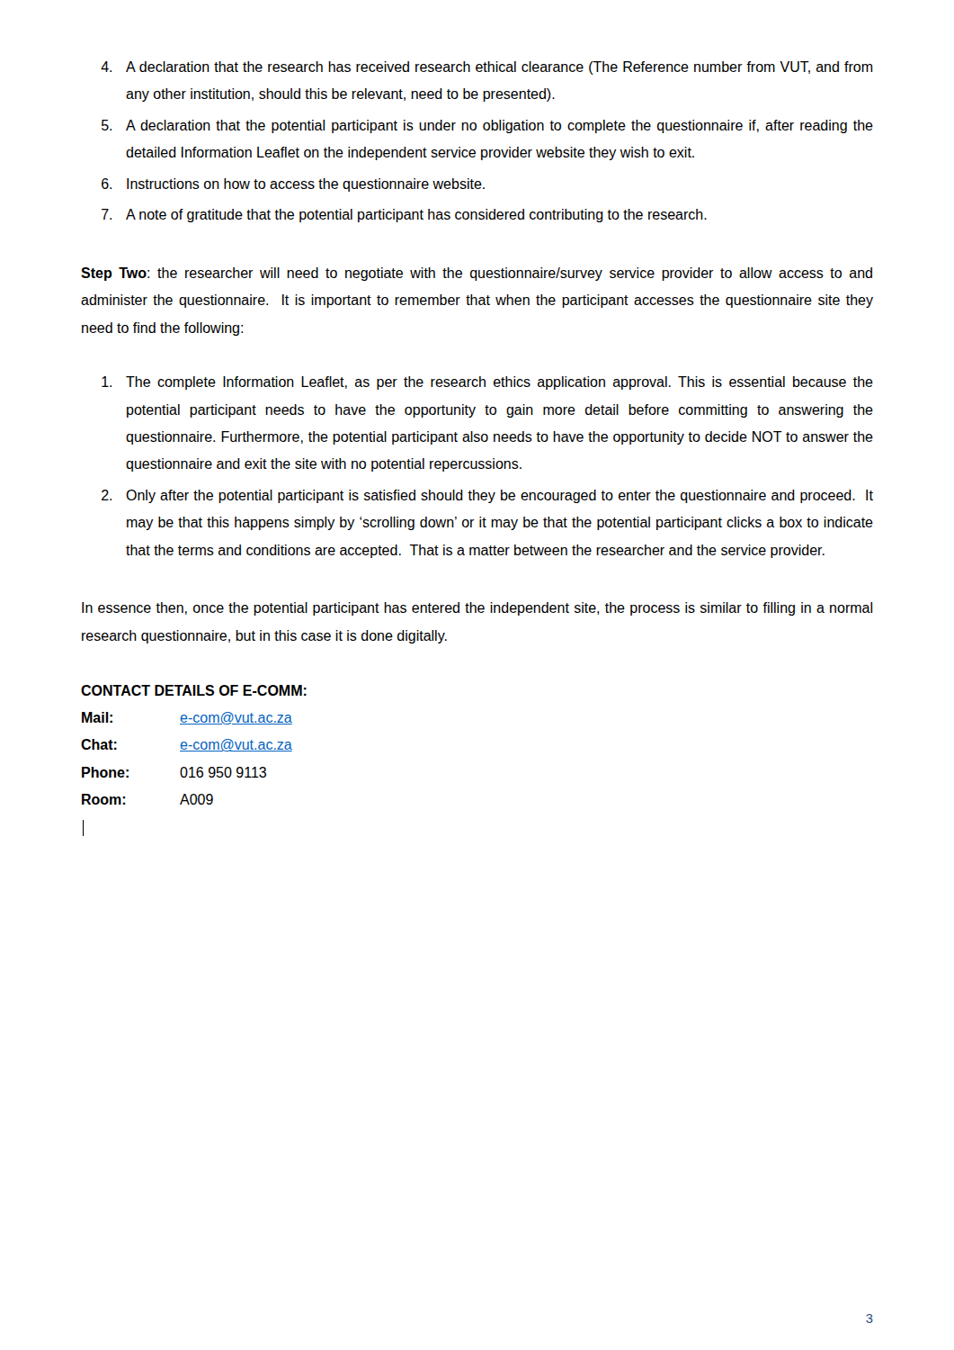A declaration that the research has received research ethical clearance (The Reference number from VUT, and from any other institution, should this be relevant, need to be presented).
A declaration that the potential participant is under no obligation to complete the questionnaire if, after reading the detailed Information Leaflet on the independent service provider website they wish to exit.
Instructions on how to access the questionnaire website.
A note of gratitude that the potential participant has considered contributing to the research.
Step Two: the researcher will need to negotiate with the questionnaire/survey service provider to allow access to and administer the questionnaire. It is important to remember that when the participant accesses the questionnaire site they need to find the following:
The complete Information Leaflet, as per the research ethics application approval. This is essential because the potential participant needs to have the opportunity to gain more detail before committing to answering the questionnaire. Furthermore, the potential participant also needs to have the opportunity to decide NOT to answer the questionnaire and exit the site with no potential repercussions.
Only after the potential participant is satisfied should they be encouraged to enter the questionnaire and proceed. It may be that this happens simply by ‘scrolling down’ or it may be that the potential participant clicks a box to indicate that the terms and conditions are accepted. That is a matter between the researcher and the service provider.
In essence then, once the potential participant has entered the independent site, the process is similar to filling in a normal research questionnaire, but in this case it is done digitally.
CONTACT DETAILS OF E-COMM:
| Mail: | e-com@vut.ac.za |
| Chat: | e-com@vut.ac.za |
| Phone: | 016 950 9113 |
| Room: | A009 |
3